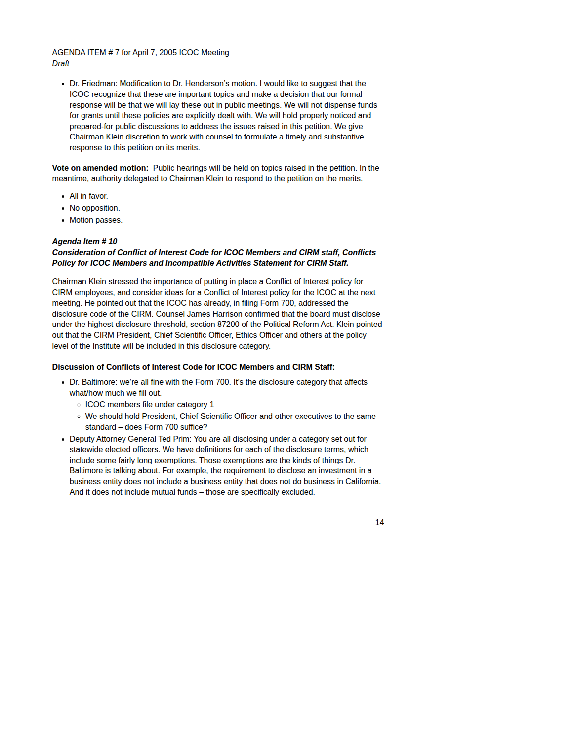AGENDA ITEM # 7 for April 7, 2005 ICOC Meeting Draft
Dr. Friedman: Modification to Dr. Henderson’s motion. I would like to suggest that the ICOC recognize that these are important topics and make a decision that our formal response will be that we will lay these out in public meetings. We will not dispense funds for grants until these policies are explicitly dealt with. We will hold properly noticed and prepared-for public discussions to address the issues raised in this petition. We give Chairman Klein discretion to work with counsel to formulate a timely and substantive response to this petition on its merits.
Vote on amended motion: Public hearings will be held on topics raised in the petition. In the meantime, authority delegated to Chairman Klein to respond to the petition on the merits.
All in favor.
No opposition.
Motion passes.
Agenda Item # 10
Consideration of Conflict of Interest Code for ICOC Members and CIRM staff, Conflicts Policy for ICOC Members and Incompatible Activities Statement for CIRM Staff.
Chairman Klein stressed the importance of putting in place a Conflict of Interest policy for CIRM employees, and consider ideas for a Conflict of Interest policy for the ICOC at the next meeting. He pointed out that the ICOC has already, in filing Form 700, addressed the disclosure code of the CIRM. Counsel James Harrison confirmed that the board must disclose under the highest disclosure threshold, section 87200 of the Political Reform Act. Klein pointed out that the CIRM President, Chief Scientific Officer, Ethics Officer and others at the policy level of the Institute will be included in this disclosure category.
Discussion of Conflicts of Interest Code for ICOC Members and CIRM Staff:
Dr. Baltimore: we’re all fine with the Form 700. It’s the disclosure category that affects what/how much we fill out.
ICOC members file under category 1
We should hold President, Chief Scientific Officer and other executives to the same standard – does Form 700 suffice?
Deputy Attorney General Ted Prim: You are all disclosing under a category set out for statewide elected officers. We have definitions for each of the disclosure terms, which include some fairly long exemptions. Those exemptions are the kinds of things Dr. Baltimore is talking about. For example, the requirement to disclose an investment in a business entity does not include a business entity that does not do business in California. And it does not include mutual funds – those are specifically excluded.
14